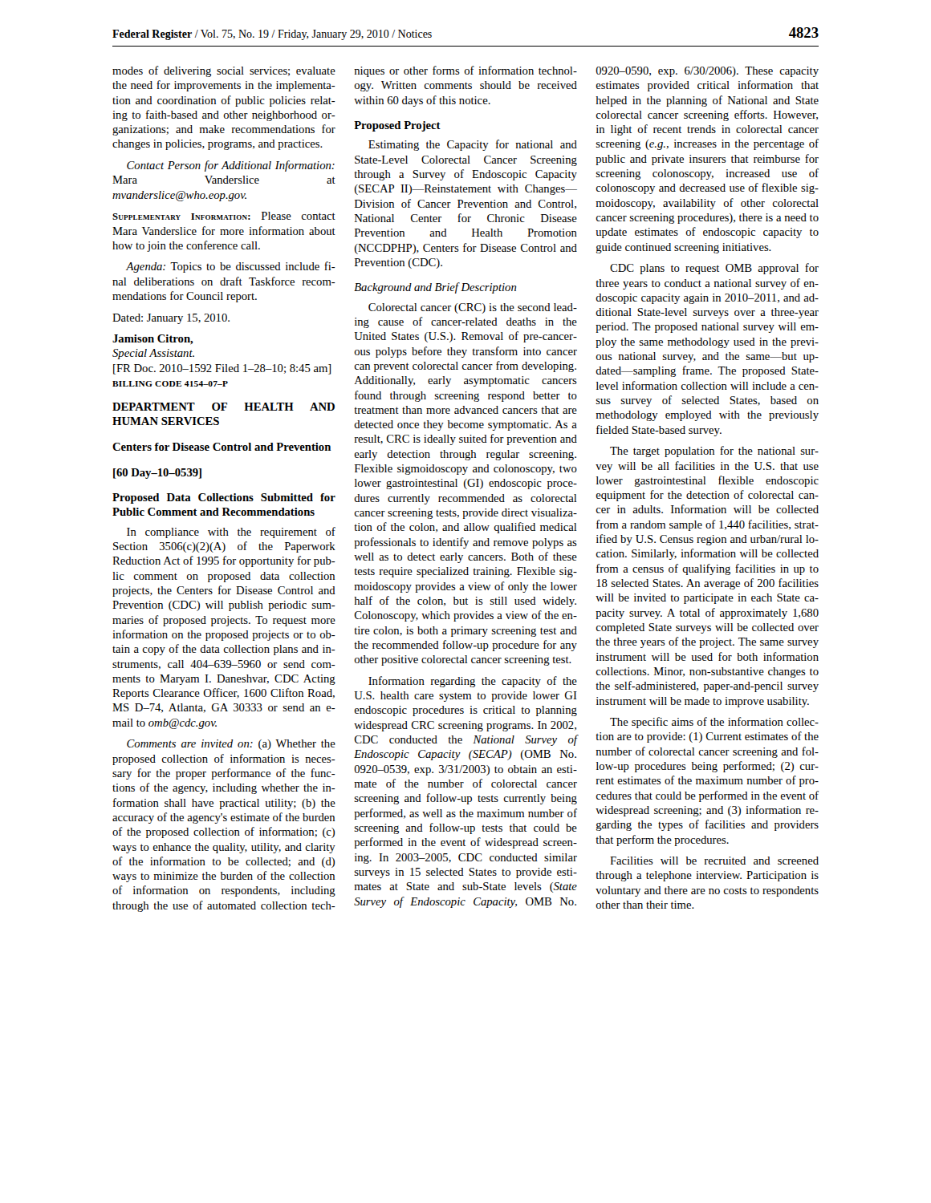Federal Register / Vol. 75, No. 19 / Friday, January 29, 2010 / Notices
4823
modes of delivering social services; evaluate the need for improvements in the implementation and coordination of public policies relating to faith-based and other neighborhood organizations; and make recommendations for changes in policies, programs, and practices.
Contact Person for Additional Information: Mara Vanderslice at mvanderslice@who.eop.gov.
Supplementary Information: Please contact Mara Vanderslice for more information about how to join the conference call.
Agenda: Topics to be discussed include final deliberations on draft Taskforce recommendations for Council report.
Dated: January 15, 2010.
Jamison Citron,
Special Assistant.
[FR Doc. 2010–1592 Filed 1–28–10; 8:45 am]
BILLING CODE 4154–07–P
DEPARTMENT OF HEALTH AND HUMAN SERVICES
Centers for Disease Control and Prevention
[60 Day–10–0539]
Proposed Data Collections Submitted for Public Comment and Recommendations
In compliance with the requirement of Section 3506(c)(2)(A) of the Paperwork Reduction Act of 1995 for opportunity for public comment on proposed data collection projects, the Centers for Disease Control and Prevention (CDC) will publish periodic summaries of proposed projects. To request more information on the proposed projects or to obtain a copy of the data collection plans and instruments, call 404–639–5960 or send comments to Maryam I. Daneshvar, CDC Acting Reports Clearance Officer, 1600 Clifton Road, MS D–74, Atlanta, GA 30333 or send an e-mail to omb@cdc.gov.
Comments are invited on: (a) Whether the proposed collection of information is necessary for the proper performance of the functions of the agency, including whether the information shall have practical utility; (b) the accuracy of the agency's estimate of the burden of the proposed collection of information; (c) ways to enhance the quality, utility, and clarity of the information to be collected; and (d) ways to minimize the burden of the collection of information on respondents, including through the use of automated collection techniques or other forms of information technology. Written comments should be received within 60 days of this notice.
Proposed Project
Estimating the Capacity for national and State-Level Colorectal Cancer Screening through a Survey of Endoscopic Capacity (SECAP II)—Reinstatement with Changes—Division of Cancer Prevention and Control, National Center for Chronic Disease Prevention and Health Promotion (NCCDPHP), Centers for Disease Control and Prevention (CDC).
Background and Brief Description
Colorectal cancer (CRC) is the second leading cause of cancer-related deaths in the United States (U.S.). Removal of pre-cancerous polyps before they transform into cancer can prevent colorectal cancer from developing. Additionally, early asymptomatic cancers found through screening respond better to treatment than more advanced cancers that are detected once they become symptomatic. As a result, CRC is ideally suited for prevention and early detection through regular screening. Flexible sigmoidoscopy and colonoscopy, two lower gastrointestinal (GI) endoscopic procedures currently recommended as colorectal cancer screening tests, provide direct visualization of the colon, and allow qualified medical professionals to identify and remove polyps as well as to detect early cancers. Both of these tests require specialized training. Flexible sigmoidoscopy provides a view of only the lower half of the colon, but is still used widely. Colonoscopy, which provides a view of the entire colon, is both a primary screening test and the recommended follow-up procedure for any other positive colorectal cancer screening test.
Information regarding the capacity of the U.S. health care system to provide lower GI endoscopic procedures is critical to planning widespread CRC screening programs. In 2002, CDC conducted the National Survey of Endoscopic Capacity (SECAP) (OMB No. 0920–0539, exp. 3/31/2003) to obtain an estimate of the number of colorectal cancer screening and follow-up tests currently being performed, as well as the maximum number of screening and follow-up tests that could be performed in the event of widespread screening. In 2003–2005, CDC conducted similar surveys in 15 selected States to provide estimates at State and sub-State levels (State Survey of Endoscopic Capacity, OMB No. 0920–0590, exp. 6/30/2006). These capacity estimates provided critical information that helped in the planning of National and State colorectal cancer screening efforts. However, in light of recent trends in colorectal cancer screening (e.g., increases in the percentage of public and private insurers that reimburse for screening colonoscopy, increased use of colonoscopy and decreased use of flexible sigmoidoscopy, availability of other colorectal cancer screening procedures), there is a need to update estimates of endoscopic capacity to guide continued screening initiatives.
CDC plans to request OMB approval for three years to conduct a national survey of endoscopic capacity again in 2010–2011, and additional State-level surveys over a three-year period. The proposed national survey will employ the same methodology used in the previous national survey, and the same—but updated—sampling frame. The proposed State-level information collection will include a census survey of selected States, based on methodology employed with the previously fielded State-based survey.
The target population for the national survey will be all facilities in the U.S. that use lower gastrointestinal flexible endoscopic equipment for the detection of colorectal cancer in adults. Information will be collected from a random sample of 1,440 facilities, stratified by U.S. Census region and urban/rural location. Similarly, information will be collected from a census of qualifying facilities in up to 18 selected States. An average of 200 facilities will be invited to participate in each State capacity survey. A total of approximately 1,680 completed State surveys will be collected over the three years of the project. The same survey instrument will be used for both information collections. Minor, non-substantive changes to the self-administered, paper-and-pencil survey instrument will be made to improve usability.
The specific aims of the information collection are to provide: (1) Current estimates of the number of colorectal cancer screening and follow-up procedures being performed; (2) current estimates of the maximum number of procedures that could be performed in the event of widespread screening; and (3) information regarding the types of facilities and providers that perform the procedures.
Facilities will be recruited and screened through a telephone interview. Participation is voluntary and there are no costs to respondents other than their time.